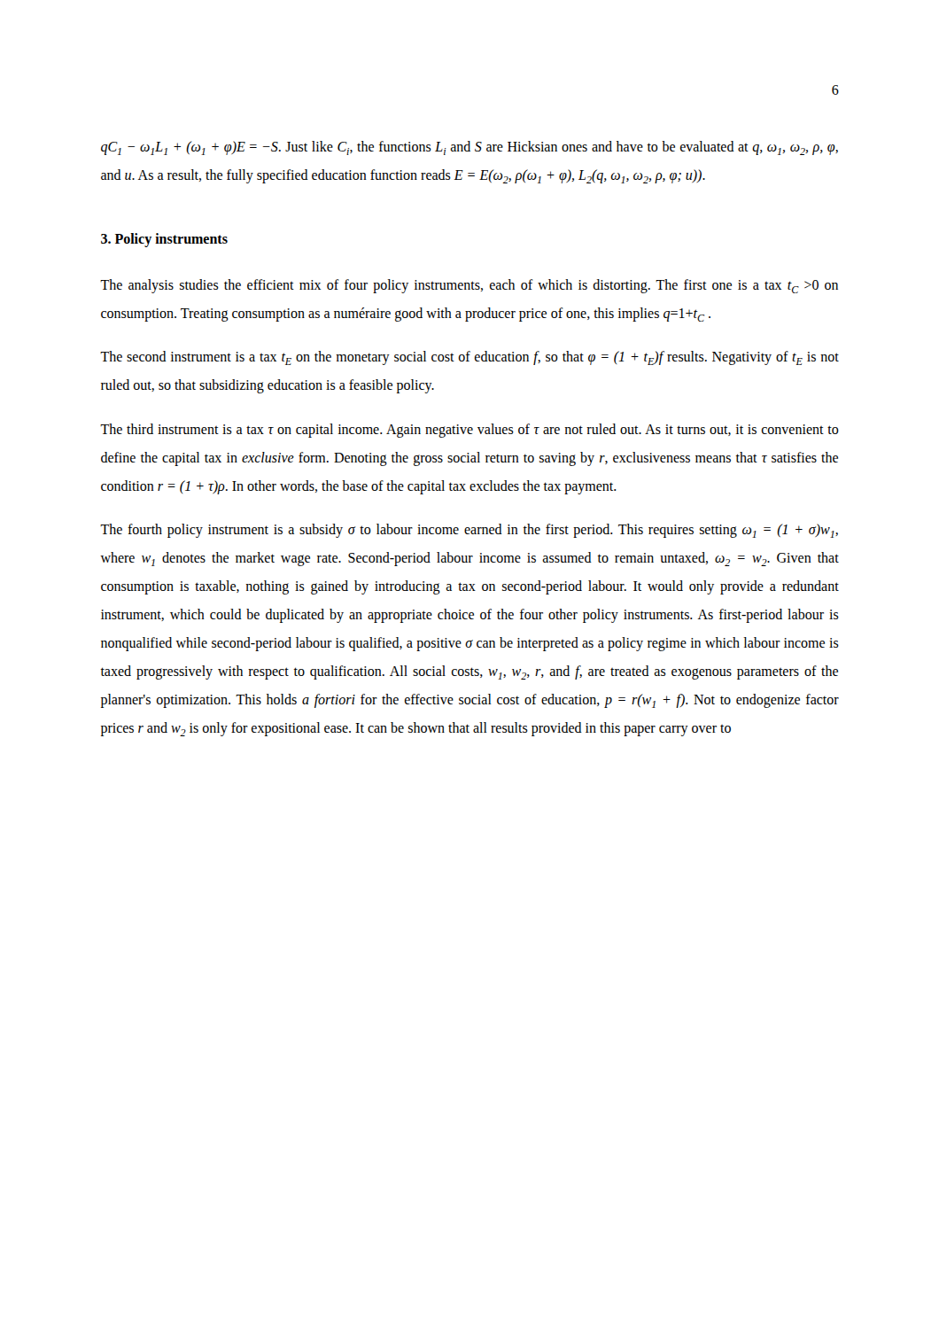6
qC1 − ω1L1 + (ω1 + φ)E = −S. Just like Ci, the functions Li and S are Hicksian ones and have to be evaluated at q, ω1, ω2, ρ, φ, and u. As a result, the fully specified education function reads E = E(ω2, ρ(ω1 + φ), L2(q, ω1, ω2, ρ, φ; u)).
3. Policy instruments
The analysis studies the efficient mix of four policy instruments, each of which is distorting. The first one is a tax tC >0 on consumption. Treating consumption as a numéraire good with a producer price of one, this implies q=1+tC .
The second instrument is a tax tE on the monetary social cost of education f, so that φ = (1 + tE)f results. Negativity of tE is not ruled out, so that subsidizing education is a feasible policy.
The third instrument is a tax τ on capital income. Again negative values of τ are not ruled out. As it turns out, it is convenient to define the capital tax in exclusive form. Denoting the gross social return to saving by r, exclusiveness means that τ satisfies the condition r = (1 + τ)ρ. In other words, the base of the capital tax excludes the tax payment.
The fourth policy instrument is a subsidy σ to labour income earned in the first period. This requires setting ω1 = (1 + σ)w1, where w1 denotes the market wage rate. Second-period labour income is assumed to remain untaxed, ω2 = w2. Given that consumption is taxable, nothing is gained by introducing a tax on second-period labour. It would only provide a redundant instrument, which could be duplicated by an appropriate choice of the four other policy instruments. As first-period labour is nonqualified while second-period labour is qualified, a positive σ can be interpreted as a policy regime in which labour income is taxed progressively with respect to qualification. All social costs, w1, w2, r, and f, are treated as exogenous parameters of the planner's optimization. This holds a fortiori for the effective social cost of education, p = r(w1 + f). Not to endogenize factor prices r and w2 is only for expositional ease. It can be shown that all results provided in this paper carry over to